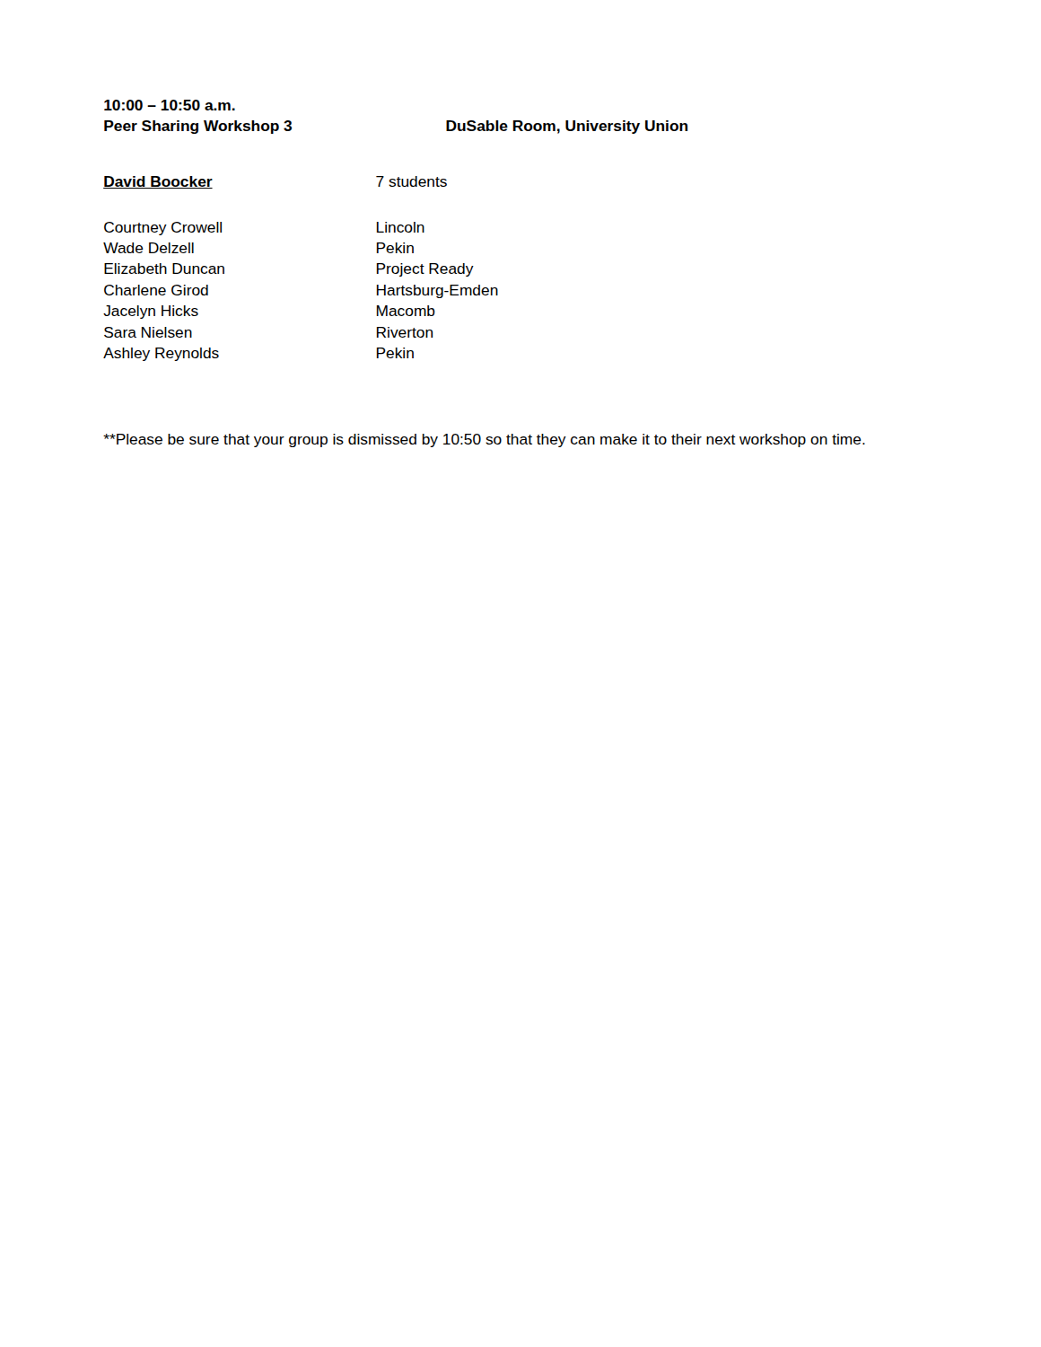10:00 – 10:50 a.m. Peer Sharing Workshop 3 DuSable Room, University Union
David Boocker 7 students
| Courtney Crowell | Lincoln |
| Wade Delzell | Pekin |
| Elizabeth Duncan | Project Ready |
| Charlene Girod | Hartsburg-Emden |
| Jacelyn Hicks | Macomb |
| Sara Nielsen | Riverton |
| Ashley Reynolds | Pekin |
**Please be sure that your group is dismissed by 10:50 so that they can make it to their next workshop on time.